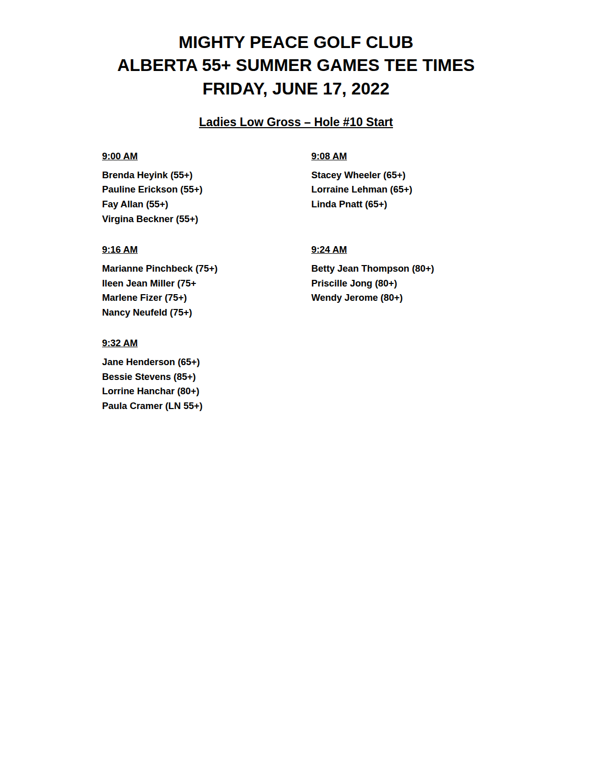MIGHTY PEACE GOLF CLUB
ALBERTA 55+ SUMMER GAMES TEE TIMES
FRIDAY, JUNE 17, 2022
Ladies Low Gross – Hole #10 Start
9:00 AM
Brenda Heyink (55+)
Pauline Erickson (55+)
Fay Allan (55+)
Virgina Beckner (55+)
9:08 AM
Stacey Wheeler (65+)
Lorraine Lehman (65+)
Linda Pnatt (65+)
9:16 AM
Marianne Pinchbeck (75+)
Ileen Jean Miller (75+
Marlene Fizer (75+)
Nancy Neufeld (75+)
9:24 AM
Betty Jean Thompson (80+)
Priscille Jong (80+)
Wendy Jerome (80+)
9:32 AM
Jane Henderson (65+)
Bessie Stevens (85+)
Lorrine Hanchar (80+)
Paula Cramer (LN 55+)